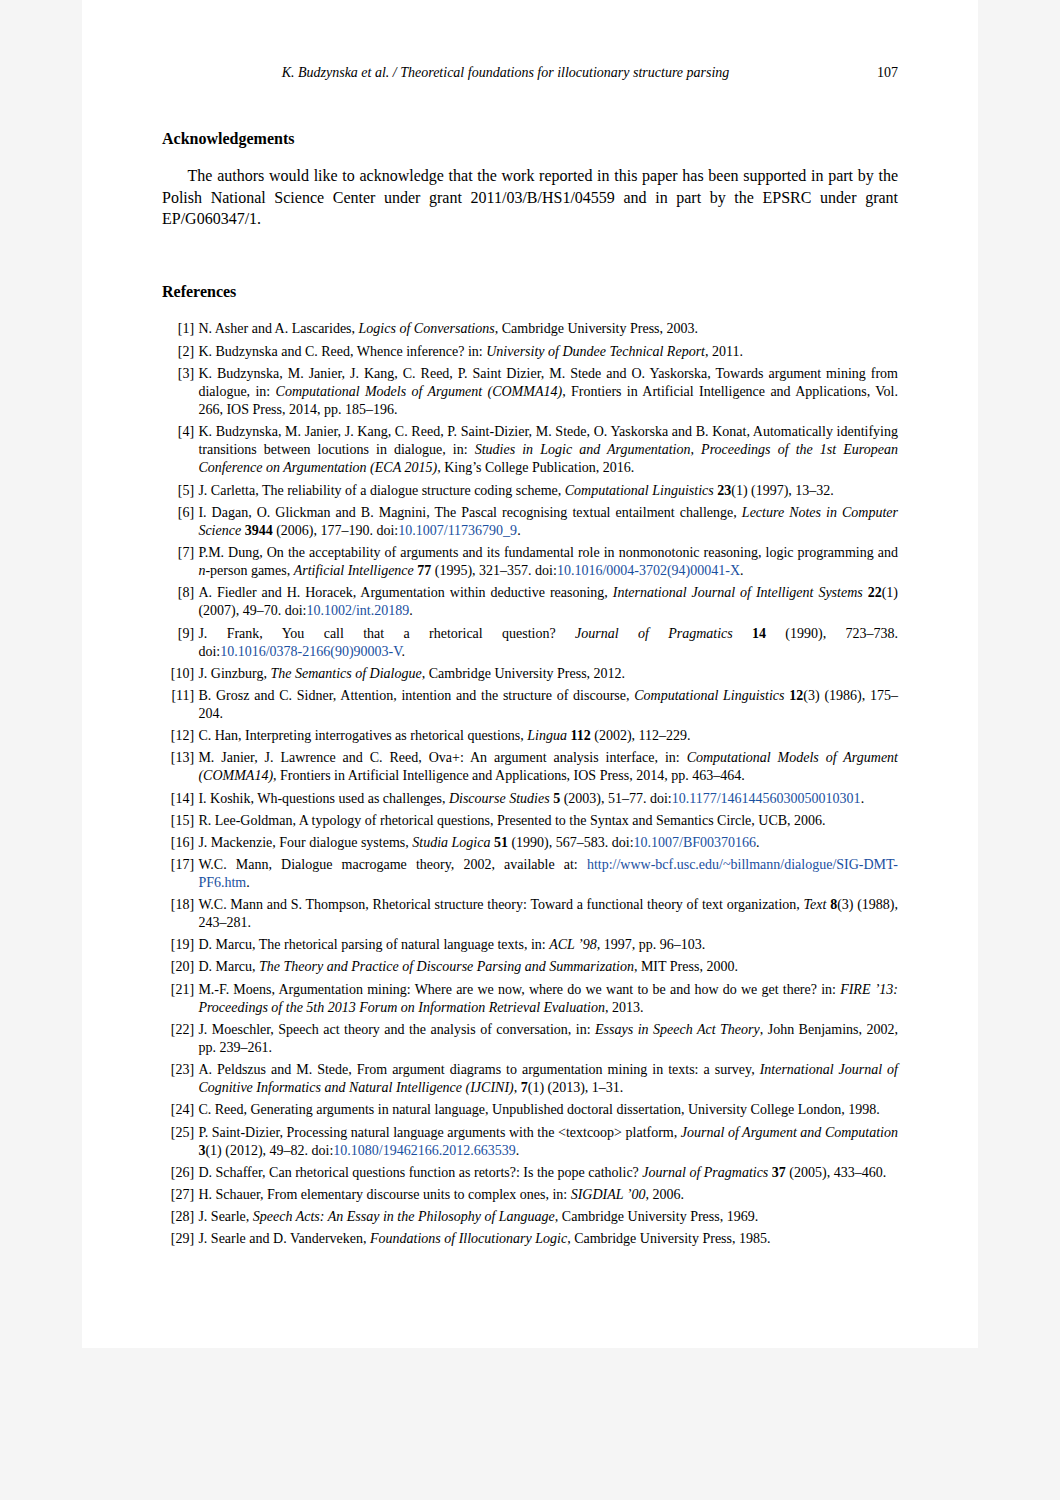K. Budzynska et al. / Theoretical foundations for illocutionary structure parsing 107
Acknowledgements
The authors would like to acknowledge that the work reported in this paper has been supported in part by the Polish National Science Center under grant 2011/03/B/HS1/04559 and in part by the EPSRC under grant EP/G060347/1.
References
[1] N. Asher and A. Lascarides, Logics of Conversations, Cambridge University Press, 2003.
[2] K. Budzynska and C. Reed, Whence inference? in: University of Dundee Technical Report, 2011.
[3] K. Budzynska, M. Janier, J. Kang, C. Reed, P. Saint Dizier, M. Stede and O. Yaskorska, Towards argument mining from dialogue, in: Computational Models of Argument (COMMA14), Frontiers in Artificial Intelligence and Applications, Vol. 266, IOS Press, 2014, pp. 185–196.
[4] K. Budzynska, M. Janier, J. Kang, C. Reed, P. Saint-Dizier, M. Stede, O. Yaskorska and B. Konat, Automatically identifying transitions between locutions in dialogue, in: Studies in Logic and Argumentation, Proceedings of the 1st European Conference on Argumentation (ECA 2015), King’s College Publication, 2016.
[5] J. Carletta, The reliability of a dialogue structure coding scheme, Computational Linguistics 23(1) (1997), 13–32.
[6] I. Dagan, O. Glickman and B. Magnini, The Pascal recognising textual entailment challenge, Lecture Notes in Computer Science 3944 (2006), 177–190. doi:10.1007/11736790_9.
[7] P.M. Dung, On the acceptability of arguments and its fundamental role in nonmonotonic reasoning, logic programming and n-person games, Artificial Intelligence 77 (1995), 321–357. doi:10.1016/0004-3702(94)00041-X.
[8] A. Fiedler and H. Horacek, Argumentation within deductive reasoning, International Journal of Intelligent Systems 22(1) (2007), 49–70. doi:10.1002/int.20189.
[9] J. Frank, You call that a rhetorical question? Journal of Pragmatics 14 (1990), 723–738. doi:10.1016/0378-2166(90)90003-V.
[10] J. Ginzburg, The Semantics of Dialogue, Cambridge University Press, 2012.
[11] B. Grosz and C. Sidner, Attention, intention and the structure of discourse, Computational Linguistics 12(3) (1986), 175–204.
[12] C. Han, Interpreting interrogatives as rhetorical questions, Lingua 112 (2002), 112–229.
[13] M. Janier, J. Lawrence and C. Reed, Ova+: An argument analysis interface, in: Computational Models of Argument (COMMA14), Frontiers in Artificial Intelligence and Applications, IOS Press, 2014, pp. 463–464.
[14] I. Koshik, Wh-questions used as challenges, Discourse Studies 5 (2003), 51–77. doi:10.1177/14614456030050010301.
[15] R. Lee-Goldman, A typology of rhetorical questions, Presented to the Syntax and Semantics Circle, UCB, 2006.
[16] J. Mackenzie, Four dialogue systems, Studia Logica 51 (1990), 567–583. doi:10.1007/BF00370166.
[17] W.C. Mann, Dialogue macrogame theory, 2002, available at: http://www-bcf.usc.edu/~billmann/dialogue/SIG-DMT-PF6.htm.
[18] W.C. Mann and S. Thompson, Rhetorical structure theory: Toward a functional theory of text organization, Text 8(3) (1988), 243–281.
[19] D. Marcu, The rhetorical parsing of natural language texts, in: ACL ’98, 1997, pp. 96–103.
[20] D. Marcu, The Theory and Practice of Discourse Parsing and Summarization, MIT Press, 2000.
[21] M.-F. Moens, Argumentation mining: Where are we now, where do we want to be and how do we get there? in: FIRE ’13: Proceedings of the 5th 2013 Forum on Information Retrieval Evaluation, 2013.
[22] J. Moeschler, Speech act theory and the analysis of conversation, in: Essays in Speech Act Theory, John Benjamins, 2002, pp. 239–261.
[23] A. Peldszus and M. Stede, From argument diagrams to argumentation mining in texts: a survey, International Journal of Cognitive Informatics and Natural Intelligence (IJCINI), 7(1) (2013), 1–31.
[24] C. Reed, Generating arguments in natural language, Unpublished doctoral dissertation, University College London, 1998.
[25] P. Saint-Dizier, Processing natural language arguments with the <textcoop> platform, Journal of Argument and Computation 3(1) (2012), 49–82. doi:10.1080/19462166.2012.663539.
[26] D. Schaffer, Can rhetorical questions function as retorts?: Is the pope catholic? Journal of Pragmatics 37 (2005), 433–460.
[27] H. Schauer, From elementary discourse units to complex ones, in: SIGDIAL ’00, 2006.
[28] J. Searle, Speech Acts: An Essay in the Philosophy of Language, Cambridge University Press, 1969.
[29] J. Searle and D. Vanderveken, Foundations of Illocutionary Logic, Cambridge University Press, 1985.